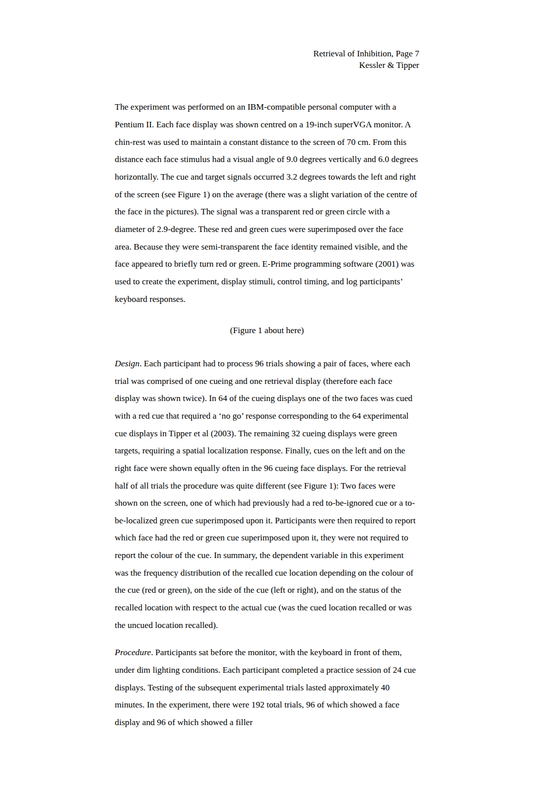Retrieval of Inhibition, Page 7
Kessler & Tipper
The experiment was performed on an IBM-compatible personal computer with a Pentium II. Each face display was shown centred on a 19-inch superVGA monitor. A chin-rest was used to maintain a constant distance to the screen of 70 cm. From this distance each face stimulus had a visual angle of 9.0 degrees vertically and 6.0 degrees horizontally. The cue and target signals occurred 3.2 degrees towards the left and right of the screen (see Figure 1) on the average (there was a slight variation of the centre of the face in the pictures). The signal was a transparent red or green circle with a diameter of 2.9-degree. These red and green cues were superimposed over the face area. Because they were semi-transparent the face identity remained visible, and the face appeared to briefly turn red or green. E-Prime programming software (2001) was used to create the experiment, display stimuli, control timing, and log participants’ keyboard responses.
(Figure 1 about here)
Design. Each participant had to process 96 trials showing a pair of faces, where each trial was comprised of one cueing and one retrieval display (therefore each face display was shown twice). In 64 of the cueing displays one of the two faces was cued with a red cue that required a ‘no go’ response corresponding to the 64 experimental cue displays in Tipper et al (2003). The remaining 32 cueing displays were green targets, requiring a spatial localization response. Finally, cues on the left and on the right face were shown equally often in the 96 cueing face displays. For the retrieval half of all trials the procedure was quite different (see Figure 1): Two faces were shown on the screen, one of which had previously had a red to-be-ignored cue or a to-be-localized green cue superimposed upon it. Participants were then required to report which face had the red or green cue superimposed upon it, they were not required to report the colour of the cue. In summary, the dependent variable in this experiment was the frequency distribution of the recalled cue location depending on the colour of the cue (red or green), on the side of the cue (left or right), and on the status of the recalled location with respect to the actual cue (was the cued location recalled or was the uncued location recalled).
Procedure. Participants sat before the monitor, with the keyboard in front of them, under dim lighting conditions. Each participant completed a practice session of 24 cue displays. Testing of the subsequent experimental trials lasted approximately 40 minutes. In the experiment, there were 192 total trials, 96 of which showed a face display and 96 of which showed a filler